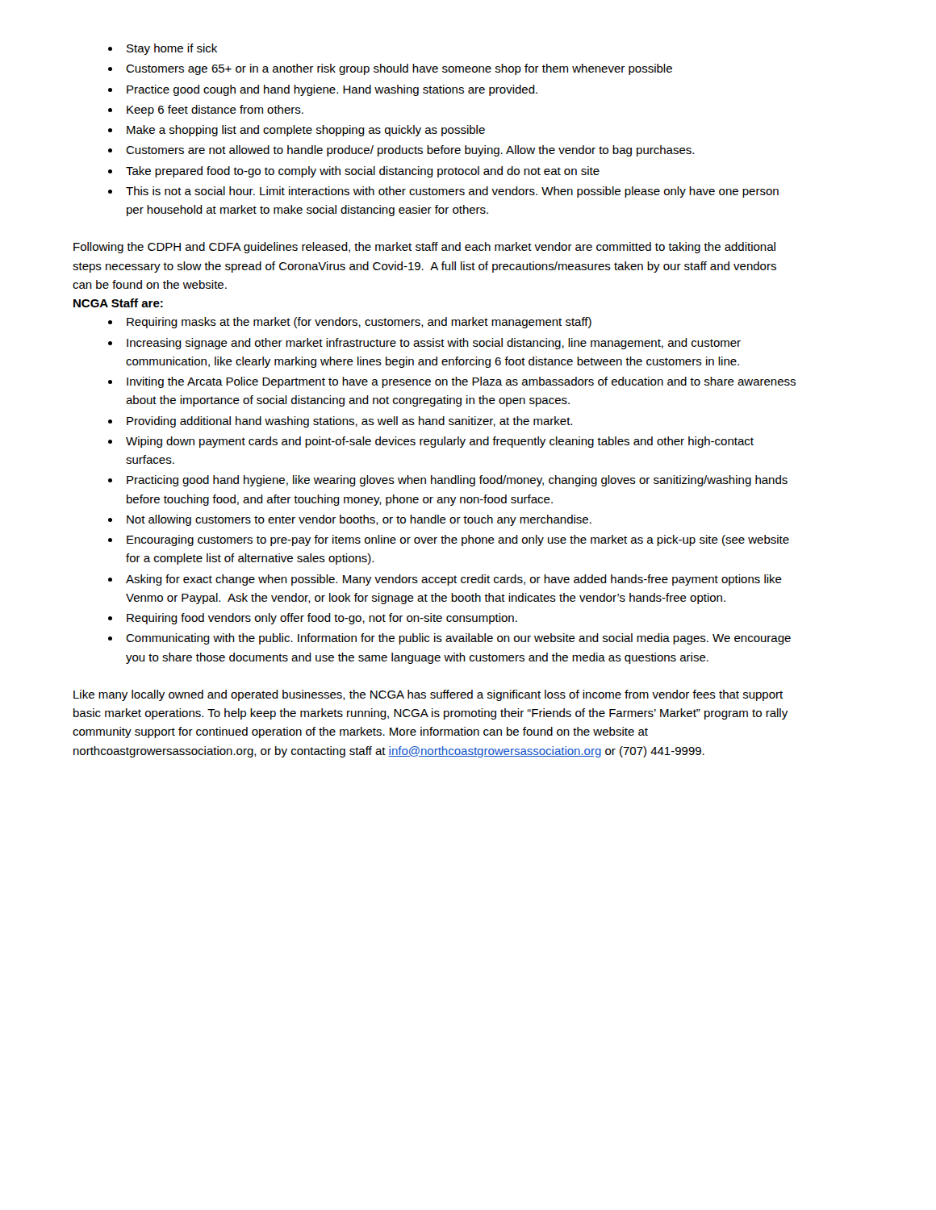Stay home if sick
Customers age 65+ or in a another risk group should have someone shop for them whenever possible
Practice good cough and hand hygiene. Hand washing stations are provided.
Keep 6 feet distance from others.
Make a shopping list and complete shopping as quickly as possible
Customers are not allowed to handle produce/ products before buying. Allow the vendor to bag purchases.
Take prepared food to-go to comply with social distancing protocol and do not eat on site
This is not a social hour. Limit interactions with other customers and vendors. When possible please only have one person per household at market to make social distancing easier for others.
Following the CDPH and CDFA guidelines released, the market staff and each market vendor are committed to taking the additional steps necessary to slow the spread of CoronaVirus and Covid-19. A full list of precautions/measures taken by our staff and vendors can be found on the website.
NCGA Staff are:
Requiring masks at the market (for vendors, customers, and market management staff)
Increasing signage and other market infrastructure to assist with social distancing, line management, and customer communication, like clearly marking where lines begin and enforcing 6 foot distance between the customers in line.
Inviting the Arcata Police Department to have a presence on the Plaza as ambassadors of education and to share awareness about the importance of social distancing and not congregating in the open spaces.
Providing additional hand washing stations, as well as hand sanitizer, at the market.
Wiping down payment cards and point-of-sale devices regularly and frequently cleaning tables and other high-contact surfaces.
Practicing good hand hygiene, like wearing gloves when handling food/money, changing gloves or sanitizing/washing hands before touching food, and after touching money, phone or any non-food surface.
Not allowing customers to enter vendor booths, or to handle or touch any merchandise.
Encouraging customers to pre-pay for items online or over the phone and only use the market as a pick-up site (see website for a complete list of alternative sales options).
Asking for exact change when possible. Many vendors accept credit cards, or have added hands-free payment options like Venmo or Paypal. Ask the vendor, or look for signage at the booth that indicates the vendor’s hands-free option.
Requiring food vendors only offer food to-go, not for on-site consumption.
Communicating with the public. Information for the public is available on our website and social media pages. We encourage you to share those documents and use the same language with customers and the media as questions arise.
Like many locally owned and operated businesses, the NCGA has suffered a significant loss of income from vendor fees that support basic market operations. To help keep the markets running, NCGA is promoting their “Friends of the Farmers’ Market” program to rally community support for continued operation of the markets. More information can be found on the website at northcoastgrowersassociation.org, or by contacting staff at info@northcoastgrowersassociation.org or (707) 441-9999.